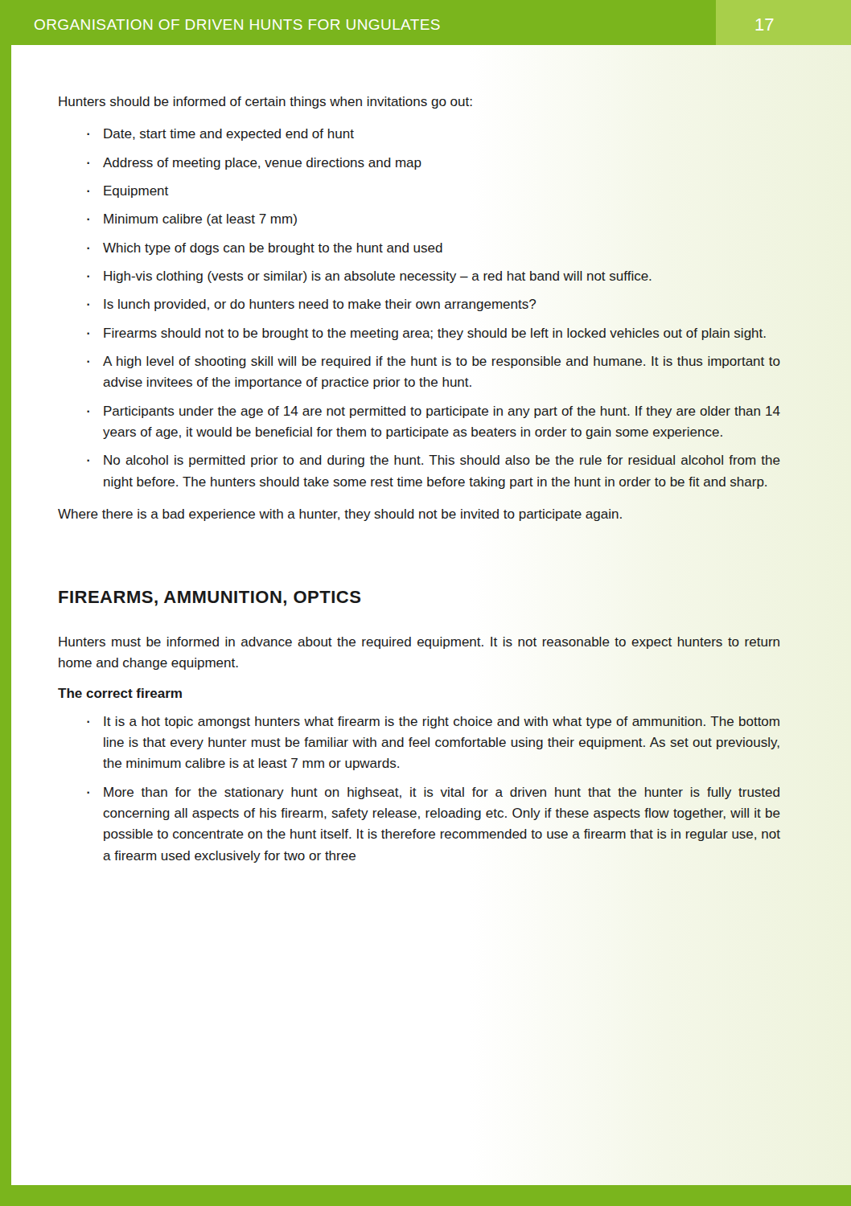Organisation of driven hunts for ungulates
17
Hunters should be informed of certain things when invitations go out:
Date, start time and expected end of hunt
Address of meeting place, venue directions and map
Equipment
Minimum calibre (at least 7 mm)
Which type of dogs can be brought to the hunt and used
High-vis clothing (vests or similar) is an absolute necessity – a red hat band will not suffice.
Is lunch provided, or do hunters need to make their own arrangements?
Firearms should not to be brought to the meeting area; they should be left in locked vehicles out of plain sight.
A high level of shooting skill will be required if the hunt is to be responsible and humane. It is thus important to advise invitees of the importance of practice prior to the hunt.
Participants under the age of 14 are not permitted to participate in any part of the hunt. If they are older than 14 years of age, it would be beneficial for them to participate as beaters in order to gain some experience.
No alcohol is permitted prior to and during the hunt. This should also be the rule for residual alcohol from the night before. The hunters should take some rest time before taking part in the hunt in order to be fit and sharp.
Where there is a bad experience with a hunter, they should not be invited to participate again.
Firearms, ammunition, optics
Hunters must be informed in advance about the required equipment. It is not reasonable to expect hunters to return home and change equipment.
The correct firearm
It is a hot topic amongst hunters what firearm is the right choice and with what type of ammunition. The bottom line is that every hunter must be familiar with and feel comfortable using their equipment. As set out previously, the minimum calibre is at least 7 mm or upwards.
More than for the stationary hunt on highseat, it is vital for a driven hunt that the hunter is fully trusted concerning all aspects of his firearm, safety release, reloading etc. Only if these aspects flow together, will it be possible to concentrate on the hunt itself. It is therefore recommended to use a firearm that is in regular use, not a firearm used exclusively for two or three